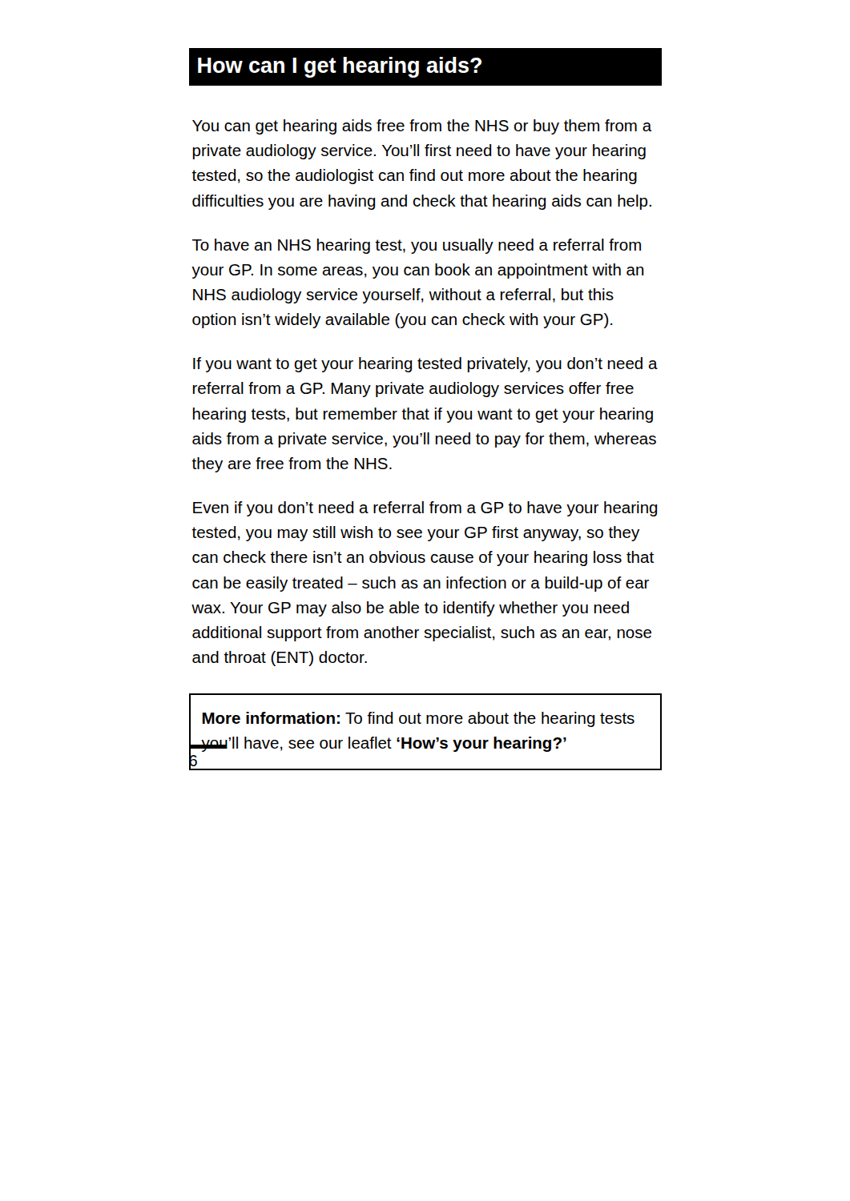How can I get hearing aids?
You can get hearing aids free from the NHS or buy them from a private audiology service. You’ll first need to have your hearing tested, so the audiologist can find out more about the hearing difficulties you are having and check that hearing aids can help.
To have an NHS hearing test, you usually need a referral from your GP. In some areas, you can book an appointment with an NHS audiology service yourself, without a referral, but this option isn’t widely available (you can check with your GP).
If you want to get your hearing tested privately, you don’t need a referral from a GP. Many private audiology services offer free hearing tests, but remember that if you want to get your hearing aids from a private service, you’ll need to pay for them, whereas they are free from the NHS.
Even if you don’t need a referral from a GP to have your hearing tested, you may still wish to see your GP first anyway, so they can check there isn’t an obvious cause of your hearing loss that can be easily treated – such as an infection or a build-up of ear wax. Your GP may also be able to identify whether you need additional support from another specialist, such as an ear, nose and throat (ENT) doctor.
More information: To find out more about the hearing tests you’ll have, see our leaflet ‘How’s your hearing?’
6